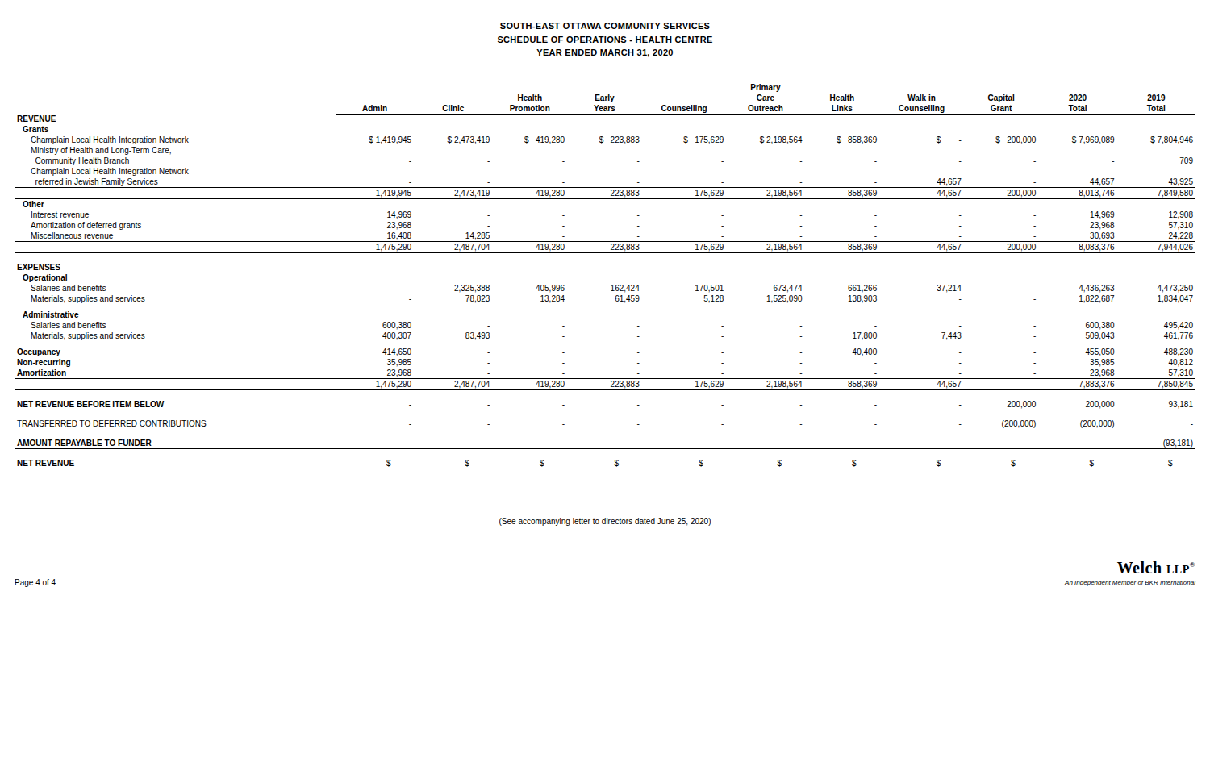SOUTH-EAST OTTAWA COMMUNITY SERVICES
SCHEDULE OF OPERATIONS - HEALTH CENTRE
YEAR ENDED MARCH 31, 2020
| | | | | | | Primary | | | | | |
| --- | --- | --- | --- | --- | --- | --- | --- | --- | --- | --- | --- |
| | | | Health | Early | | Care | Health | Walk in | Capital | 2020 | 2019 |
| | Admin | Clinic | Promotion | Years | Counselling | Outreach | Links | Counselling | Grant | Total | Total |
| REVENUE | |
| Grants | |
| Champlain Local Health Integration Network | $ 1,419,945 | $ 2,473,419 | $ 419,280 | $ 223,883 | $ 175,629 | $ 2,198,564 | $ 858,369 | $ - | $ 200,000 | $ 7,969,089 | $ 7,804,946 |
| Ministry of Health and Long-Term Care, | |
| Community Health Branch | - | - | - | - | - | - | - | - | - | - | 709 |
| Champlain Local Health Integration Network | |
| referred in Jewish Family Services | - | - | - | - | - | - | - | 44,657 | - | 44,657 | 43,925 |
| | 1,419,945 | 2,473,419 | 419,280 | 223,883 | 175,629 | 2,198,564 | 858,369 | 44,657 | 200,000 | 8,013,746 | 7,849,580 |
| Other | |
| Interest revenue | 14,969 | - | - | - | - | - | - | - | - | 14,969 | 12,908 |
| Amortization of deferred grants | 23,968 | - | - | - | - | - | - | - | - | 23,968 | 57,310 |
| Miscellaneous revenue | 16,408 | 14,285 | - | - | - | - | - | - | - | 30,693 | 24,228 |
| | 1,475,290 | 2,487,704 | 419,280 | 223,883 | 175,629 | 2,198,564 | 858,369 | 44,657 | 200,000 | 8,083,376 | 7,944,026 |
| EXPENSES | |
| Operational | |
| Salaries and benefits | - | 2,325,388 | 405,996 | 162,424 | 170,501 | 673,474 | 661,266 | 37,214 | - | 4,436,263 | 4,473,250 |
| Materials, supplies and services | - | 78,823 | 13,284 | 61,459 | 5,128 | 1,525,090 | 138,903 | - | - | 1,822,687 | 1,834,047 |
| Administrative | |
| Salaries and benefits | 600,380 | - | - | - | - | - | - | - | - | 600,380 | 495,420 |
| Materials, supplies and services | 400,307 | 83,493 | - | - | - | - | 17,800 | 7,443 | - | 509,043 | 461,776 |
| Occupancy | 414,650 | - | - | - | - | - | 40,400 | - | - | 455,050 | 488,230 |
| Non-recurring | 35,985 | - | - | - | - | - | - | - | - | 35,985 | 40,812 |
| Amortization | 23,968 | - | - | - | - | - | - | - | - | 23,968 | 57,310 |
| | 1,475,290 | 2,487,704 | 419,280 | 223,883 | 175,629 | 2,198,564 | 858,369 | 44,657 | - | 7,883,376 | 7,850,845 |
| NET REVENUE BEFORE ITEM BELOW | - | - | - | - | - | - | - | - | 200,000 | 200,000 | 93,181 |
| TRANSFERRED TO DEFERRED CONTRIBUTIONS | - | - | - | - | - | - | - | - | (200,000) | (200,000) | - |
| AMOUNT REPAYABLE TO FUNDER | - | - | - | - | - | - | - | - | - | - | (93,181) |
| NET REVENUE | $ - | $ - | $ - | $ - | $ - | $ - | $ - | $ - | $ - | $ - | $ - |
(See accompanying letter to directors dated June 25, 2020)
Page 4 of 4
Welch LLP®
An Independent Member of BKR International